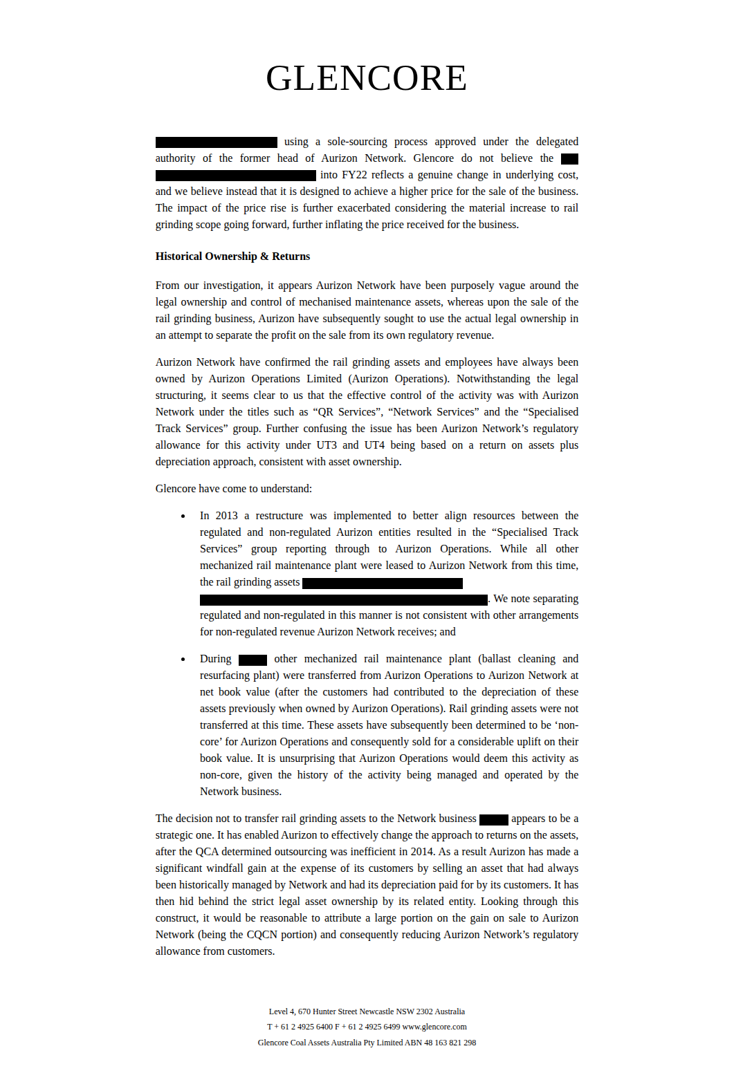GLENCORE
using a sole-sourcing process approved under the delegated authority of the former head of Aurizon Network. Glencore do not believe the into FY22 reflects a genuine change in underlying cost, and we believe instead that it is designed to achieve a higher price for the sale of the business. The impact of the price rise is further exacerbated considering the material increase to rail grinding scope going forward, further inflating the price received for the business.
Historical Ownership & Returns
From our investigation, it appears Aurizon Network have been purposely vague around the legal ownership and control of mechanised maintenance assets, whereas upon the sale of the rail grinding business, Aurizon have subsequently sought to use the actual legal ownership in an attempt to separate the profit on the sale from its own regulatory revenue.
Aurizon Network have confirmed the rail grinding assets and employees have always been owned by Aurizon Operations Limited (Aurizon Operations). Notwithstanding the legal structuring, it seems clear to us that the effective control of the activity was with Aurizon Network under the titles such as “QR Services”, “Network Services” and the “Specialised Track Services” group. Further confusing the issue has been Aurizon Network’s regulatory allowance for this activity under UT3 and UT4 being based on a return on assets plus depreciation approach, consistent with asset ownership.
Glencore have come to understand:
In 2013 a restructure was implemented to better align resources between the regulated and non-regulated Aurizon entities resulted in the “Specialised Track Services” group reporting through to Aurizon Operations. While all other mechanized rail maintenance plant were leased to Aurizon Network from this time, the rail grinding assets
. We note separating regulated and non-regulated in this manner is not consistent with other arrangements for non-regulated revenue Aurizon Network receives; and
During other mechanized rail maintenance plant (ballast cleaning and resurfacing plant) were transferred from Aurizon Operations to Aurizon Network at net book value (after the customers had contributed to the depreciation of these assets previously when owned by Aurizon Operations). Rail grinding assets were not transferred at this time. These assets have subsequently been determined to be ‘non-core’ for Aurizon Operations and consequently sold for a considerable uplift on their book value. It is unsurprising that Aurizon Operations would deem this activity as non-core, given the history of the activity being managed and operated by the Network business.
The decision not to transfer rail grinding assets to the Network business appears to be a strategic one. It has enabled Aurizon to effectively change the approach to returns on the assets, after the QCA determined outsourcing was inefficient in 2014. As a result Aurizon has made a significant windfall gain at the expense of its customers by selling an asset that had always been historically managed by Network and had its depreciation paid for by its customers. It has then hid behind the strict legal asset ownership by its related entity. Looking through this construct, it would be reasonable to attribute a large portion on the gain on sale to Aurizon Network (being the CQCN portion) and consequently reducing Aurizon Network’s regulatory allowance from customers.
Level 4, 670 Hunter Street Newcastle NSW 2302 Australia
T + 61 2 4925 6400 F + 61 2 4925 6499 www.glencore.com
Glencore Coal Assets Australia Pty Limited ABN 48 163 821 298